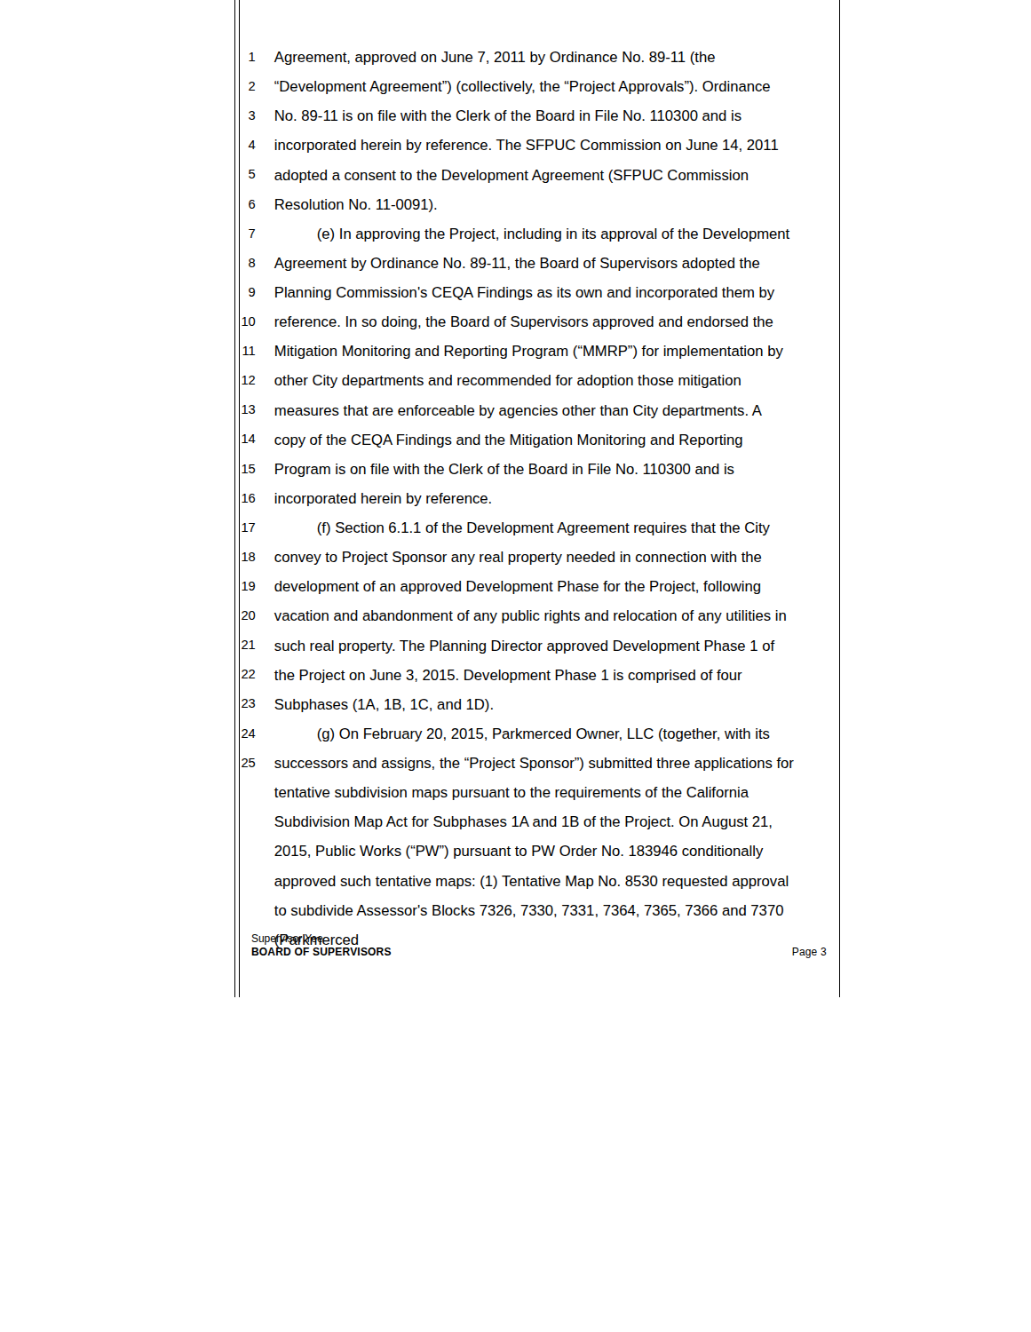1
2
3
4
5
6
7
8
9
10
11
12
13
14
15
16
17
18
19
20
21
22
23
24
25
Agreement, approved on June 7, 2011 by Ordinance No. 89-11 (the “Development Agreement”) (collectively, the “Project Approvals”). Ordinance No. 89-11 is on file with the Clerk of the Board in File No. 110300 and is incorporated herein by reference. The SFPUC Commission on June 14, 2011 adopted a consent to the Development Agreement (SFPUC Commission Resolution No. 11-0091).
(e) In approving the Project, including in its approval of the Development Agreement by Ordinance No. 89-11, the Board of Supervisors adopted the Planning Commission's CEQA Findings as its own and incorporated them by reference. In so doing, the Board of Supervisors approved and endorsed the Mitigation Monitoring and Reporting Program (“MMRP”) for implementation by other City departments and recommended for adoption those mitigation measures that are enforceable by agencies other than City departments. A copy of the CEQA Findings and the Mitigation Monitoring and Reporting Program is on file with the Clerk of the Board in File No. 110300 and is incorporated herein by reference.
(f) Section 6.1.1 of the Development Agreement requires that the City convey to Project Sponsor any real property needed in connection with the development of an approved Development Phase for the Project, following vacation and abandonment of any public rights and relocation of any utilities in such real property. The Planning Director approved Development Phase 1 of the Project on June 3, 2015. Development Phase 1 is comprised of four Subphases (1A, 1B, 1C, and 1D).
(g) On February 20, 2015, Parkmerced Owner, LLC (together, with its successors and assigns, the “Project Sponsor”) submitted three applications for tentative subdivision maps pursuant to the requirements of the California Subdivision Map Act for Subphases 1A and 1B of the Project. On August 21, 2015, Public Works (“PW”) pursuant to PW Order No. 183946 conditionally approved such tentative maps: (1) Tentative Map No. 8530 requested approval to subdivide Assessor's Blocks 7326, 7330, 7331, 7364, 7365, 7366 and 7370 (Parkmerced
Supervisor Yee
BOARD OF SUPERVISORSPage 3